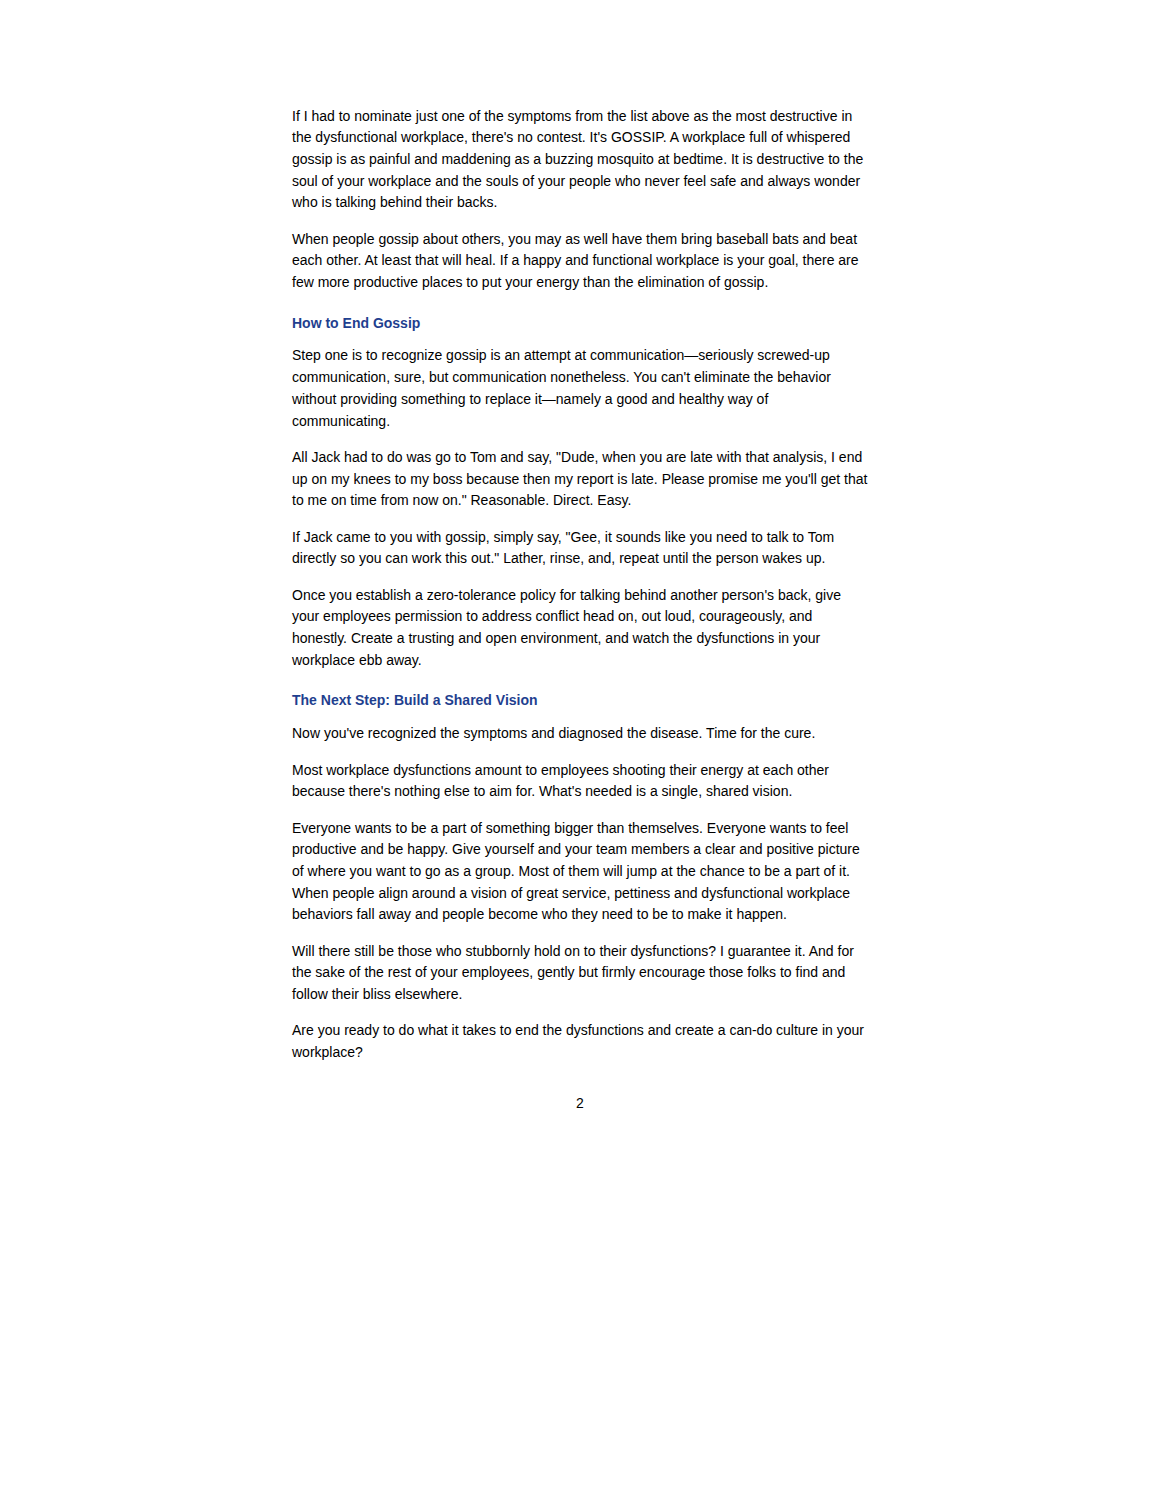If I had to nominate just one of the symptoms from the list above as the most destructive in the dysfunctional workplace, there's no contest. It's GOSSIP. A workplace full of whispered gossip is as painful and maddening as a buzzing mosquito at bedtime. It is destructive to the soul of your workplace and the souls of your people who never feel safe and always wonder who is talking behind their backs.
When people gossip about others, you may as well have them bring baseball bats and beat each other. At least that will heal. If a happy and functional workplace is your goal, there are few more productive places to put your energy than the elimination of gossip.
How to End Gossip
Step one is to recognize gossip is an attempt at communication—seriously screwed-up communication, sure, but communication nonetheless. You can't eliminate the behavior without providing something to replace it—namely a good and healthy way of communicating.
All Jack had to do was go to Tom and say, "Dude, when you are late with that analysis, I end up on my knees to my boss because then my report is late. Please promise me you'll get that to me on time from now on." Reasonable. Direct. Easy.
If Jack came to you with gossip, simply say, "Gee, it sounds like you need to talk to Tom directly so you can work this out." Lather, rinse, and, repeat until the person wakes up.
Once you establish a zero-tolerance policy for talking behind another person's back, give your employees permission to address conflict head on, out loud, courageously, and honestly. Create a trusting and open environment, and watch the dysfunctions in your workplace ebb away.
The Next Step: Build a Shared Vision
Now you've recognized the symptoms and diagnosed the disease. Time for the cure.
Most workplace dysfunctions amount to employees shooting their energy at each other because there's nothing else to aim for. What's needed is a single, shared vision.
Everyone wants to be a part of something bigger than themselves. Everyone wants to feel productive and be happy. Give yourself and your team members a clear and positive picture of where you want to go as a group. Most of them will jump at the chance to be a part of it. When people align around a vision of great service, pettiness and dysfunctional workplace behaviors fall away and people become who they need to be to make it happen.
Will there still be those who stubbornly hold on to their dysfunctions? I guarantee it. And for the sake of the rest of your employees, gently but firmly encourage those folks to find and follow their bliss elsewhere.
Are you ready to do what it takes to end the dysfunctions and create a can-do culture in your workplace?
2